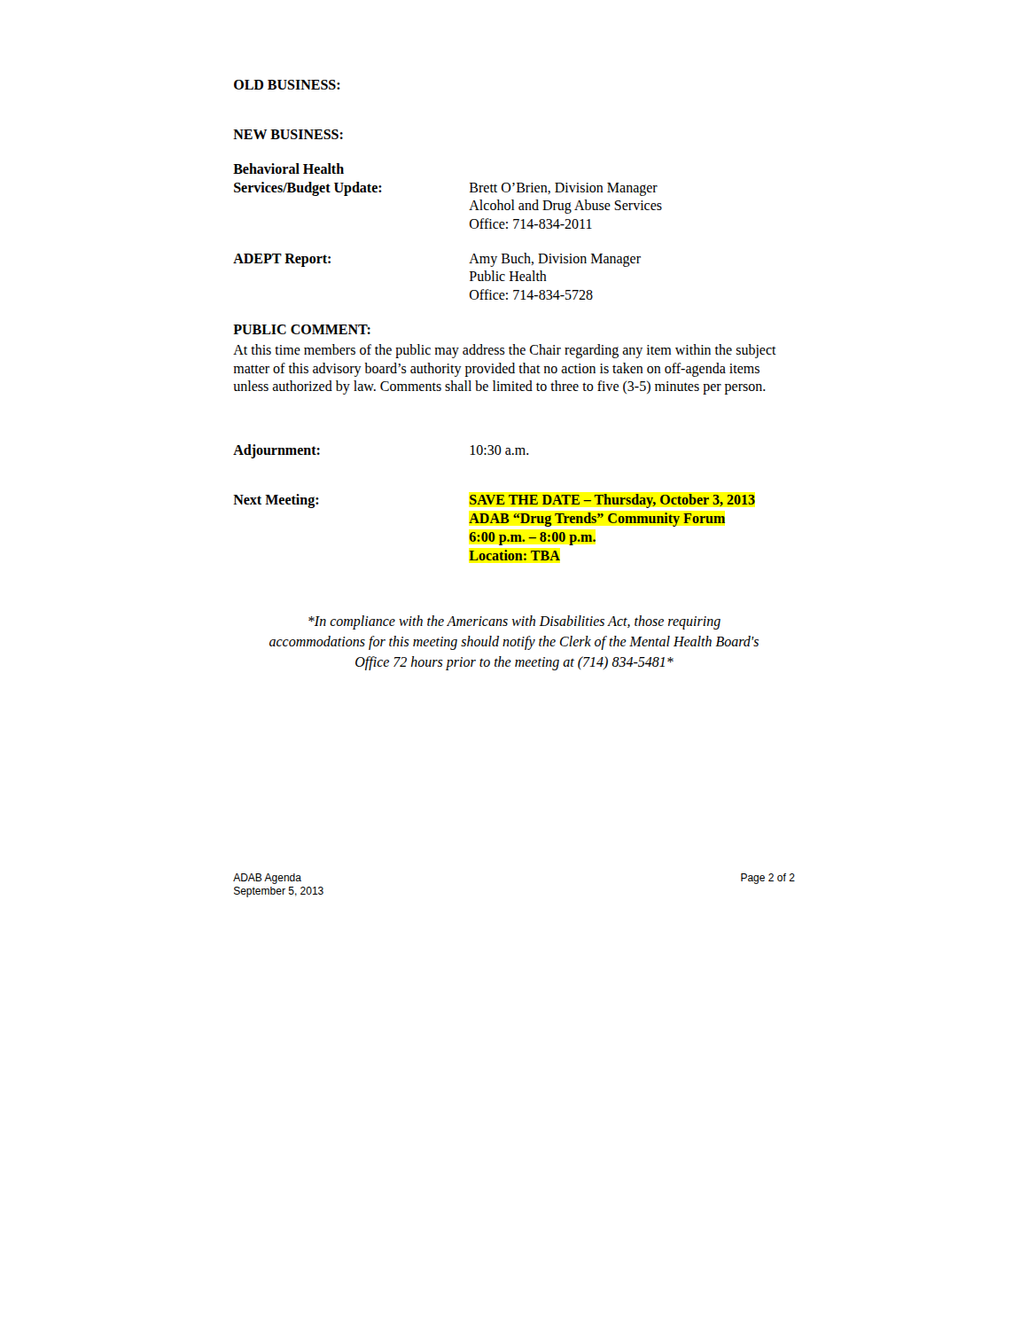Old Business:
New Business:
| Behavioral Health Services/Budget Update: | Brett O’Brien, Division Manager Alcohol and Drug Abuse Services Office: 714-834-2011 |
| ADEPT Report: | Amy Buch, Division Manager Public Health Office: 714-834-5728 |
Public Comment:
At this time members of the public may address the Chair regarding any item within the subject matter of this advisory board’s authority provided that no action is taken on off-agenda items unless authorized by law. Comments shall be limited to three to five (3-5) minutes per person.
| Adjournment: | 10:30 a.m. |
| Next Meeting: | SAVE THE DATE – Thursday, October 3, 2013 ADAB “Drug Trends” Community Forum 6:00 p.m. – 8:00 p.m. Location: TBA |
*In compliance with the Americans with Disabilities Act, those requiring accommodations for this meeting should notify the Clerk of the Mental Health Board's Office 72 hours prior to the meeting at (714) 834-5481*
ADAB Agenda
September 5, 2013
Page 2 of 2